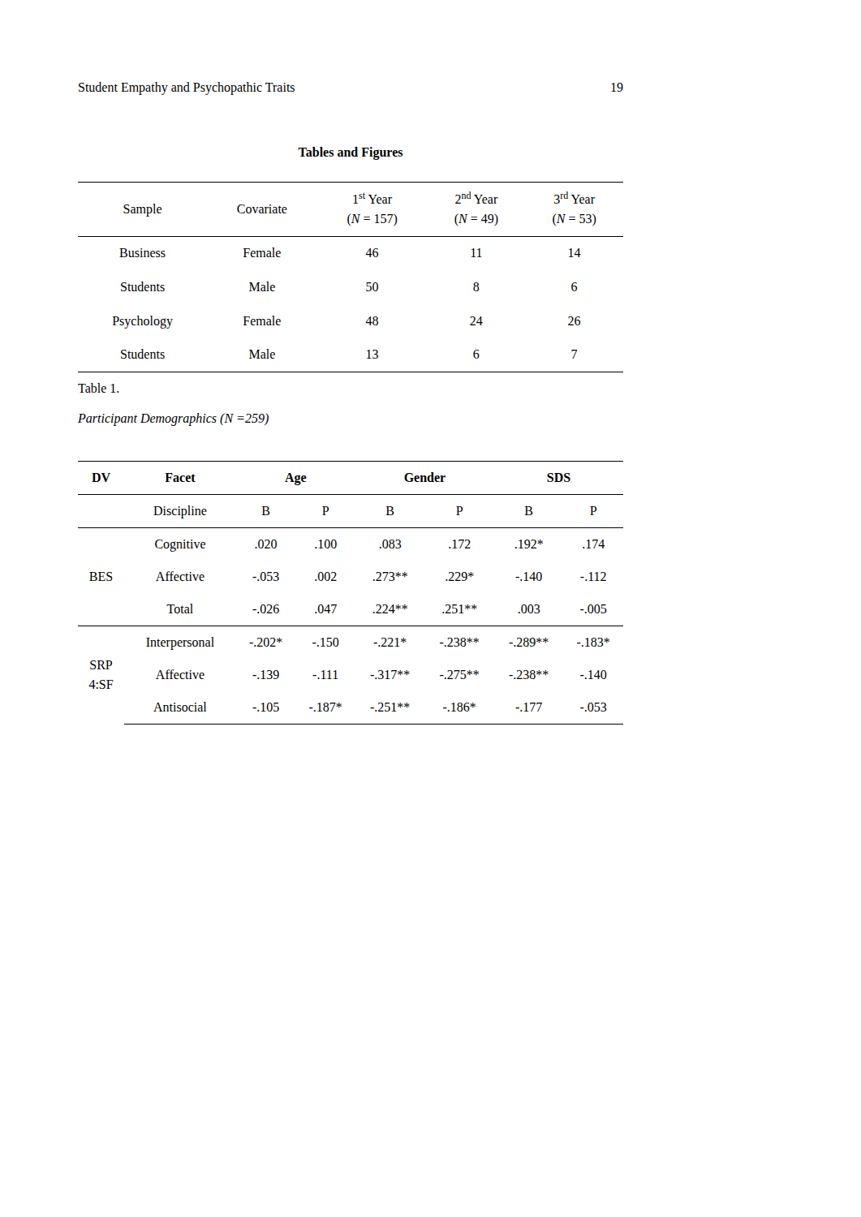Student Empathy and Psychopathic Traits
19
Tables and Figures
| Sample | Covariate | 1 st Year ( N = 157) | 2 nd Year ( N = 49) | 3 rd Year ( N = 53) |
| --- | --- | --- | --- | --- |
| Business | Female | 46 | 11 | 14 |
| Students | Male | 50 | 8 | 6 |
| Psychology | Female | 48 | 24 | 26 |
| Students | Male | 13 | 6 | 7 |
Table 1.
Participant Demographics (N =259)
| DV | Facet | Age | Gender | SDS |
| --- | --- | --- | --- | --- |
| | Discipline | B | P | B | P | B | P |
| | Cognitive | .020 | .100 | .083 | .172 | .192* | .174 |
| BES | Affective | -.053 | .002 | .273** | .229* | -.140 | -.112 |
| | Total | -.026 | .047 | .224** | .251** | .003 | -.005 |
| SRP 4:SF | Interpersonal | -.202* | -.150 | -.221* | -.238** | -.289** | -.183* |
| Affective | -.139 | -.111 | -.317** | -.275** | -.238** | -.140 |
| Antisocial | -.105 | -.187* | -.251** | -.186* | -.177 | -.053 |